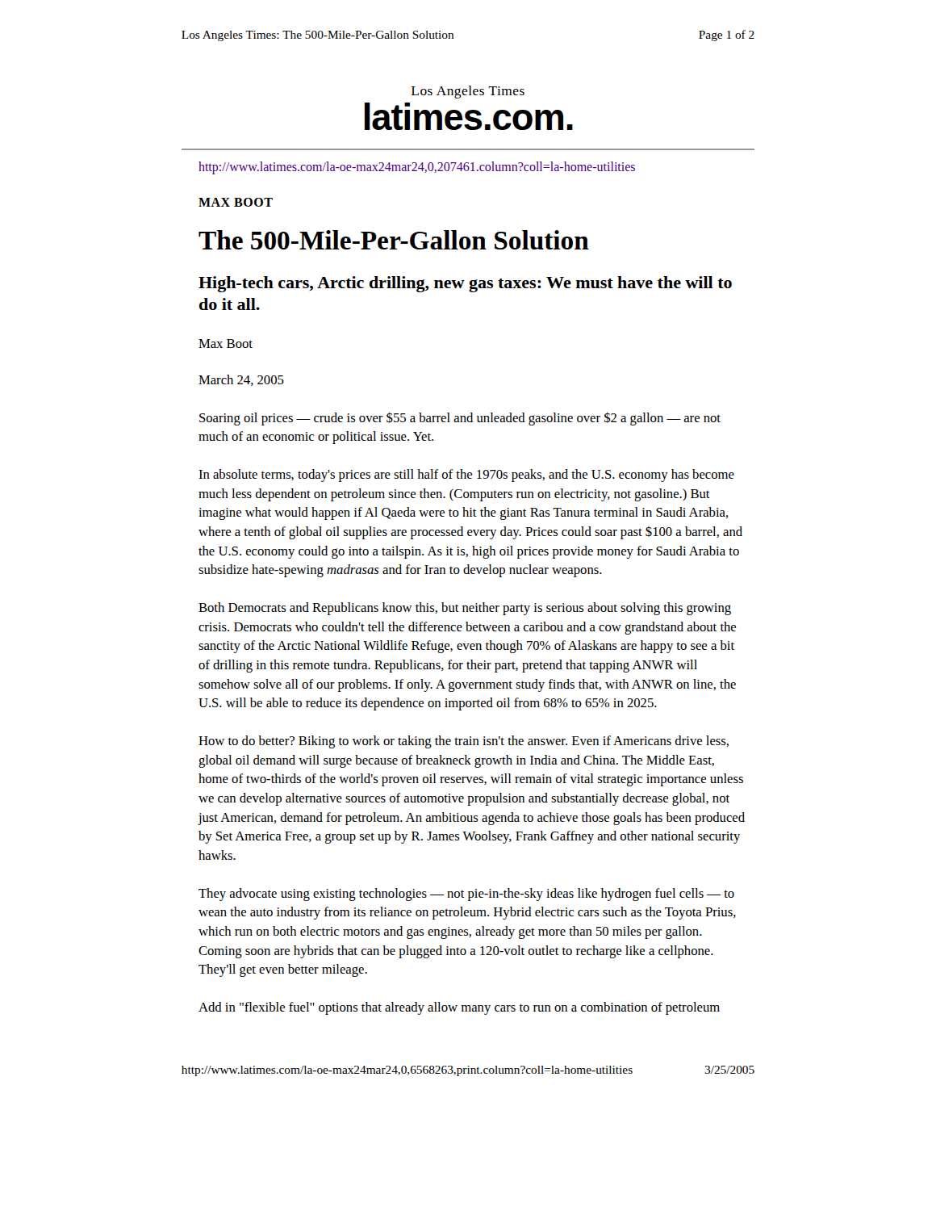Los Angeles Times: The 500-Mile-Per-Gallon Solution
Page 1 of 2
Los Angeles Times
latimes.com.
http://www.latimes.com/la-oe-max24mar24,0,207461.column?coll=la-home-utilities
MAX BOOT
The 500-Mile-Per-Gallon Solution
High-tech cars, Arctic drilling, new gas taxes: We must have the will to do it all.
Max Boot
March 24, 2005
Soaring oil prices — crude is over $55 a barrel and unleaded gasoline over $2 a gallon — are not much of an economic or political issue. Yet.
In absolute terms, today's prices are still half of the 1970s peaks, and the U.S. economy has become much less dependent on petroleum since then. (Computers run on electricity, not gasoline.) But imagine what would happen if Al Qaeda were to hit the giant Ras Tanura terminal in Saudi Arabia, where a tenth of global oil supplies are processed every day. Prices could soar past $100 a barrel, and the U.S. economy could go into a tailspin. As it is, high oil prices provide money for Saudi Arabia to subsidize hate-spewing madrasas and for Iran to develop nuclear weapons.
Both Democrats and Republicans know this, but neither party is serious about solving this growing crisis. Democrats who couldn't tell the difference between a caribou and a cow grandstand about the sanctity of the Arctic National Wildlife Refuge, even though 70% of Alaskans are happy to see a bit of drilling in this remote tundra. Republicans, for their part, pretend that tapping ANWR will somehow solve all of our problems. If only. A government study finds that, with ANWR on line, the U.S. will be able to reduce its dependence on imported oil from 68% to 65% in 2025.
How to do better? Biking to work or taking the train isn't the answer. Even if Americans drive less, global oil demand will surge because of breakneck growth in India and China. The Middle East, home of two-thirds of the world's proven oil reserves, will remain of vital strategic importance unless we can develop alternative sources of automotive propulsion and substantially decrease global, not just American, demand for petroleum. An ambitious agenda to achieve those goals has been produced by Set America Free, a group set up by R. James Woolsey, Frank Gaffney and other national security hawks.
They advocate using existing technologies — not pie-in-the-sky ideas like hydrogen fuel cells — to wean the auto industry from its reliance on petroleum. Hybrid electric cars such as the Toyota Prius, which run on both electric motors and gas engines, already get more than 50 miles per gallon. Coming soon are hybrids that can be plugged into a 120-volt outlet to recharge like a cellphone. They'll get even better mileage.
Add in "flexible fuel" options that already allow many cars to run on a combination of petroleum
http://www.latimes.com/la-oe-max24mar24,0,6568263,print.column?coll=la-home-utilities
3/25/2005